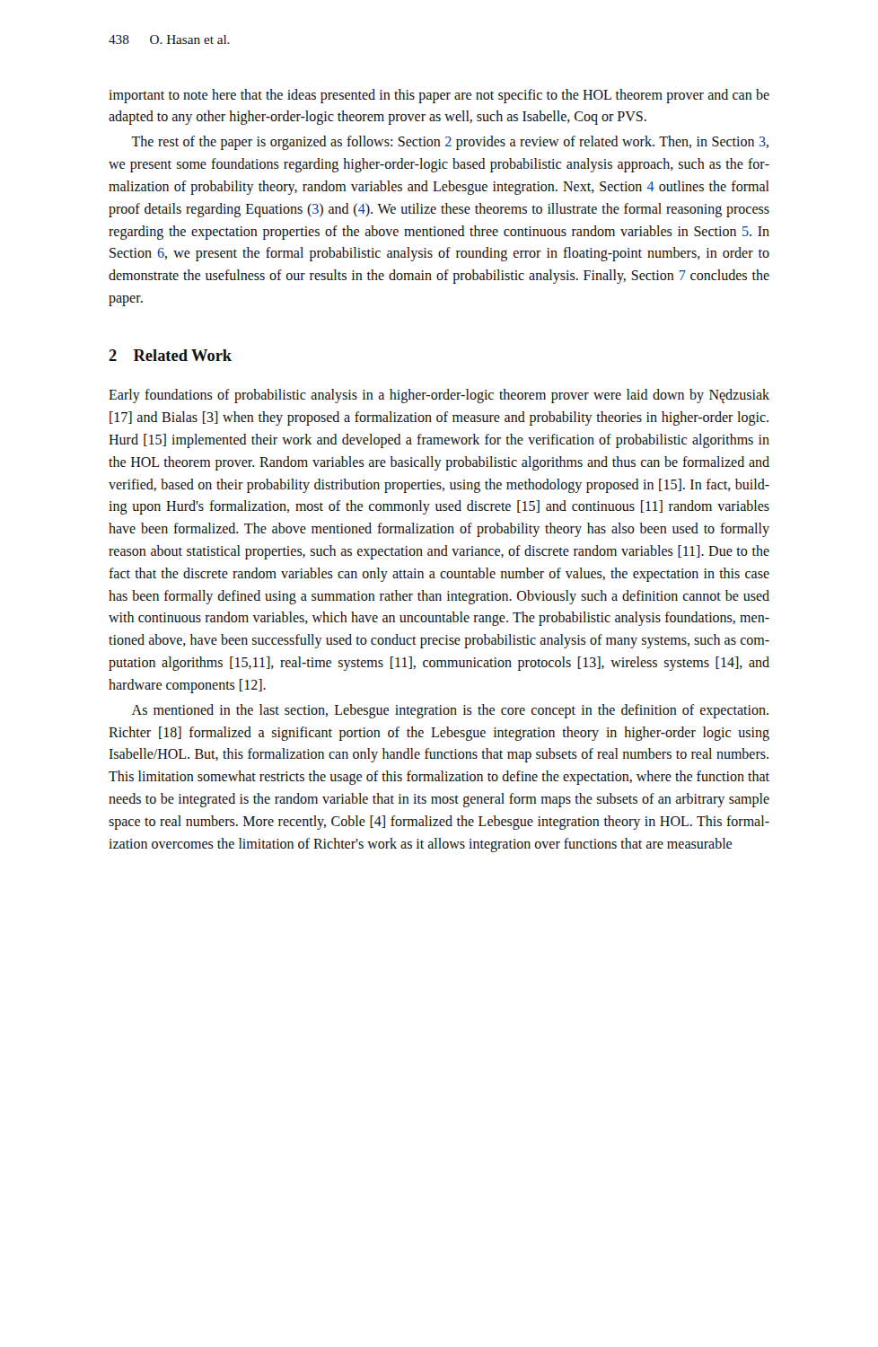438 O. Hasan et al.
important to note here that the ideas presented in this paper are not specific to the HOL theorem prover and can be adapted to any other higher-order-logic theorem prover as well, such as Isabelle, Coq or PVS.
The rest of the paper is organized as follows: Section 2 provides a review of related work. Then, in Section 3, we present some foundations regarding higher-order-logic based probabilistic analysis approach, such as the formalization of probability theory, random variables and Lebesgue integration. Next, Section 4 outlines the formal proof details regarding Equations (3) and (4). We utilize these theorems to illustrate the formal reasoning process regarding the expectation properties of the above mentioned three continuous random variables in Section 5. In Section 6, we present the formal probabilistic analysis of rounding error in floating-point numbers, in order to demonstrate the usefulness of our results in the domain of probabilistic analysis. Finally, Section 7 concludes the paper.
2 Related Work
Early foundations of probabilistic analysis in a higher-order-logic theorem prover were laid down by Nędzusiak [17] and Bialas [3] when they proposed a formalization of measure and probability theories in higher-order logic. Hurd [15] implemented their work and developed a framework for the verification of probabilistic algorithms in the HOL theorem prover. Random variables are basically probabilistic algorithms and thus can be formalized and verified, based on their probability distribution properties, using the methodology proposed in [15]. In fact, building upon Hurd's formalization, most of the commonly used discrete [15] and continuous [11] random variables have been formalized. The above mentioned formalization of probability theory has also been used to formally reason about statistical properties, such as expectation and variance, of discrete random variables [11]. Due to the fact that the discrete random variables can only attain a countable number of values, the expectation in this case has been formally defined using a summation rather than integration. Obviously such a definition cannot be used with continuous random variables, which have an uncountable range. The probabilistic analysis foundations, mentioned above, have been successfully used to conduct precise probabilistic analysis of many systems, such as computation algorithms [15,11], real-time systems [11], communication protocols [13], wireless systems [14], and hardware components [12].
As mentioned in the last section, Lebesgue integration is the core concept in the definition of expectation. Richter [18] formalized a significant portion of the Lebesgue integration theory in higher-order logic using Isabelle/HOL. But, this formalization can only handle functions that map subsets of real numbers to real numbers. This limitation somewhat restricts the usage of this formalization to define the expectation, where the function that needs to be integrated is the random variable that in its most general form maps the subsets of an arbitrary sample space to real numbers. More recently, Coble [4] formalized the Lebesgue integration theory in HOL. This formalization overcomes the limitation of Richter's work as it allows integration over functions that are measurable